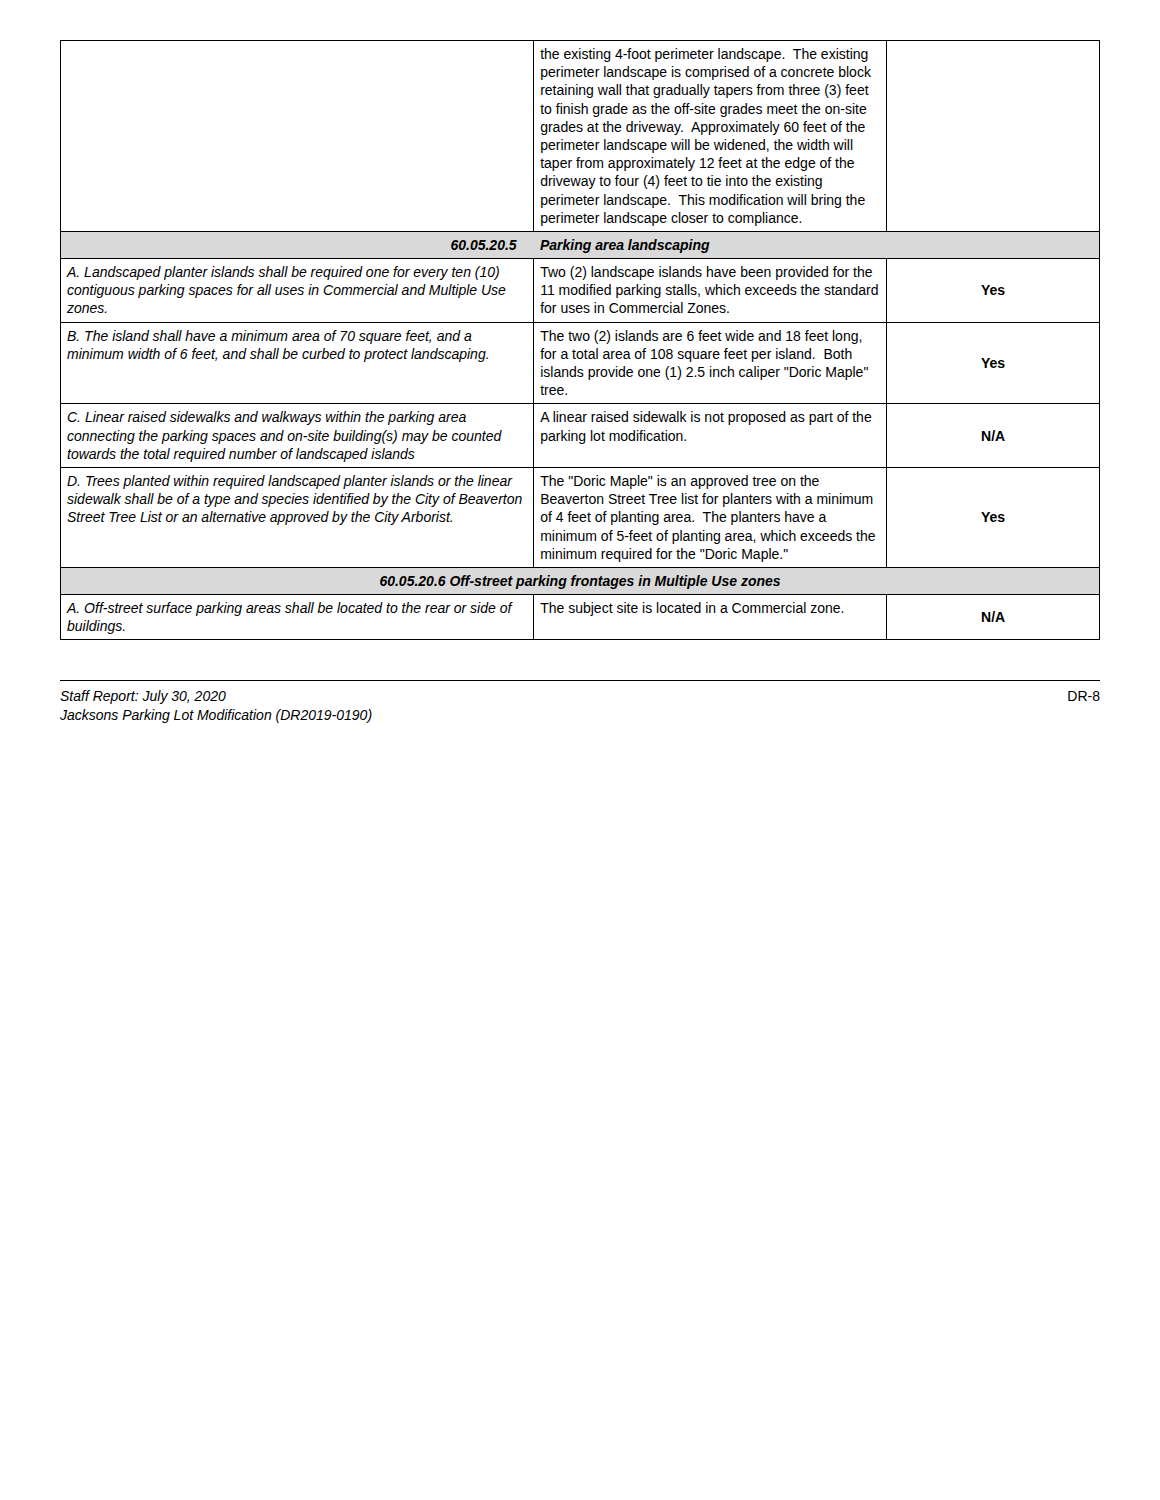| | the existing 4-foot perimeter landscape. The existing perimeter landscape is comprised of a concrete block retaining wall that gradually tapers from three (3) feet to finish grade as the off-site grades meet the on-site grades at the driveway. Approximately 60 feet of the perimeter landscape will be widened, the width will taper from approximately 12 feet at the edge of the driveway to four (4) feet to tie into the existing perimeter landscape. This modification will bring the perimeter landscape closer to compliance. | |
| 60.05.20.5 Parking area landscaping |
| A. Landscaped planter islands shall be required one for every ten (10) contiguous parking spaces for all uses in Commercial and Multiple Use zones. | Two (2) landscape islands have been provided for the 11 modified parking stalls, which exceeds the standard for uses in Commercial Zones. | Yes |
| B. The island shall have a minimum area of 70 square feet, and a minimum width of 6 feet, and shall be curbed to protect landscaping. | The two (2) islands are 6 feet wide and 18 feet long, for a total area of 108 square feet per island. Both islands provide one (1) 2.5 inch caliper "Doric Maple" tree. | Yes |
| C. Linear raised sidewalks and walkways within the parking area connecting the parking spaces and on-site building(s) may be counted towards the total required number of landscaped islands | A linear raised sidewalk is not proposed as part of the parking lot modification. | N/A |
| D. Trees planted within required landscaped planter islands or the linear sidewalk shall be of a type and species identified by the City of Beaverton Street Tree List or an alternative approved by the City Arborist. | The "Doric Maple" is an approved tree on the Beaverton Street Tree list for planters with a minimum of 4 feet of planting area. The planters have a minimum of 5-feet of planting area, which exceeds the minimum required for the "Doric Maple." | Yes |
| 60.05.20.6 Off-street parking frontages in Multiple Use zones |
| A. Off-street surface parking areas shall be located to the rear or side of buildings. | The subject site is located in a Commercial zone. | N/A |
Staff Report: July 30, 2020
Jacksons Parking Lot Modification (DR2019-0190)
DR-8